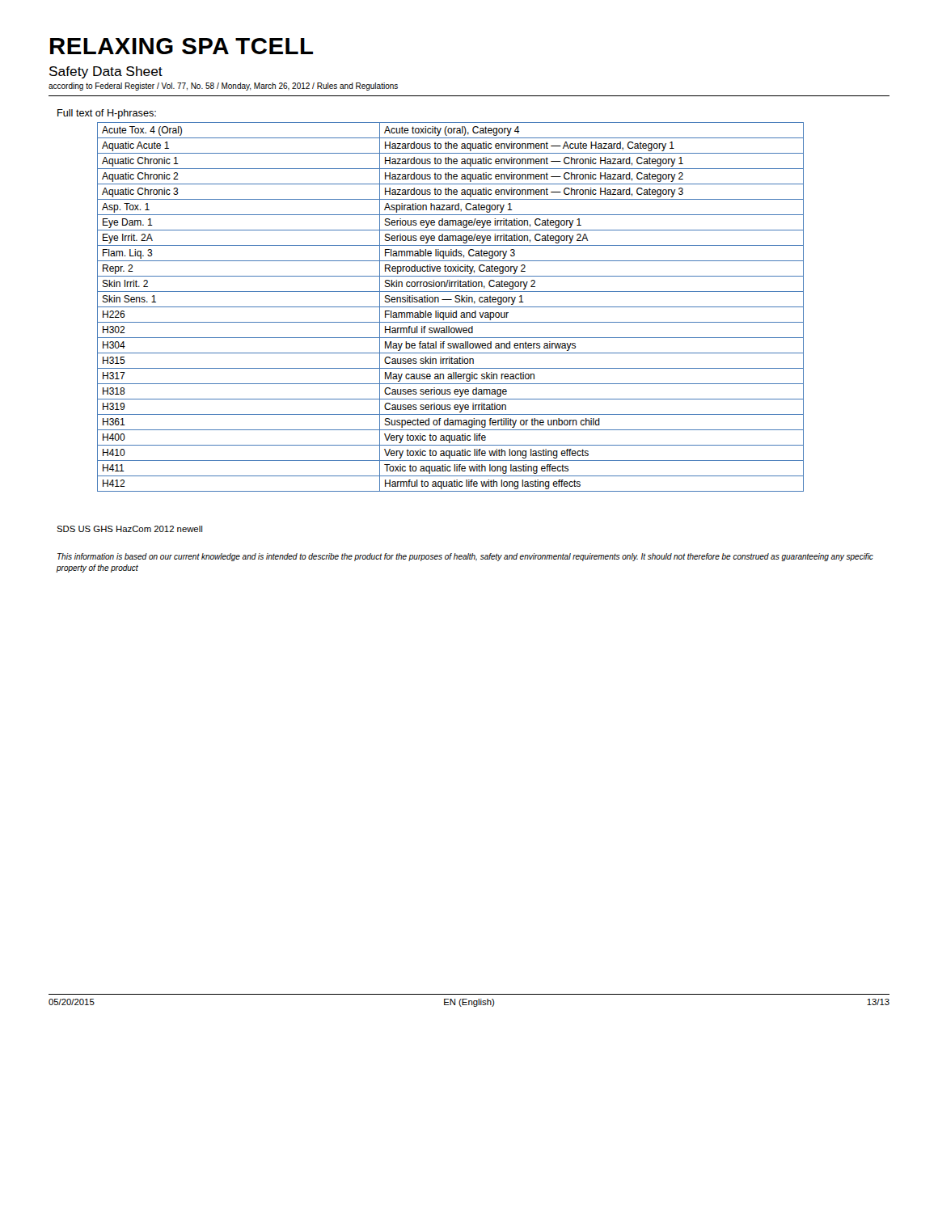RELAXING SPA TCELL
Safety Data Sheet
according to Federal Register / Vol. 77, No. 58 / Monday, March 26, 2012 / Rules and Regulations
Full text of H-phrases:
| Acute Tox. 4 (Oral) | Acute toxicity (oral), Category 4 |
| Aquatic Acute 1 | Hazardous to the aquatic environment — Acute Hazard, Category 1 |
| Aquatic Chronic 1 | Hazardous to the aquatic environment — Chronic Hazard, Category 1 |
| Aquatic Chronic 2 | Hazardous to the aquatic environment — Chronic Hazard, Category 2 |
| Aquatic Chronic 3 | Hazardous to the aquatic environment — Chronic Hazard, Category 3 |
| Asp. Tox. 1 | Aspiration hazard, Category 1 |
| Eye Dam. 1 | Serious eye damage/eye irritation, Category 1 |
| Eye Irrit. 2A | Serious eye damage/eye irritation, Category 2A |
| Flam. Liq. 3 | Flammable liquids, Category 3 |
| Repr. 2 | Reproductive toxicity, Category 2 |
| Skin Irrit. 2 | Skin corrosion/irritation, Category 2 |
| Skin Sens. 1 | Sensitisation — Skin, category 1 |
| H226 | Flammable liquid and vapour |
| H302 | Harmful if swallowed |
| H304 | May be fatal if swallowed and enters airways |
| H315 | Causes skin irritation |
| H317 | May cause an allergic skin reaction |
| H318 | Causes serious eye damage |
| H319 | Causes serious eye irritation |
| H361 | Suspected of damaging fertility or the unborn child |
| H400 | Very toxic to aquatic life |
| H410 | Very toxic to aquatic life with long lasting effects |
| H411 | Toxic to aquatic life with long lasting effects |
| H412 | Harmful to aquatic life with long lasting effects |
SDS US GHS HazCom 2012 newell
This information is based on our current knowledge and is intended to describe the product for the purposes of health, safety and environmental requirements only. It should not therefore be construed as guaranteeing any specific property of the product
05/20/2015
EN (English)
13/13